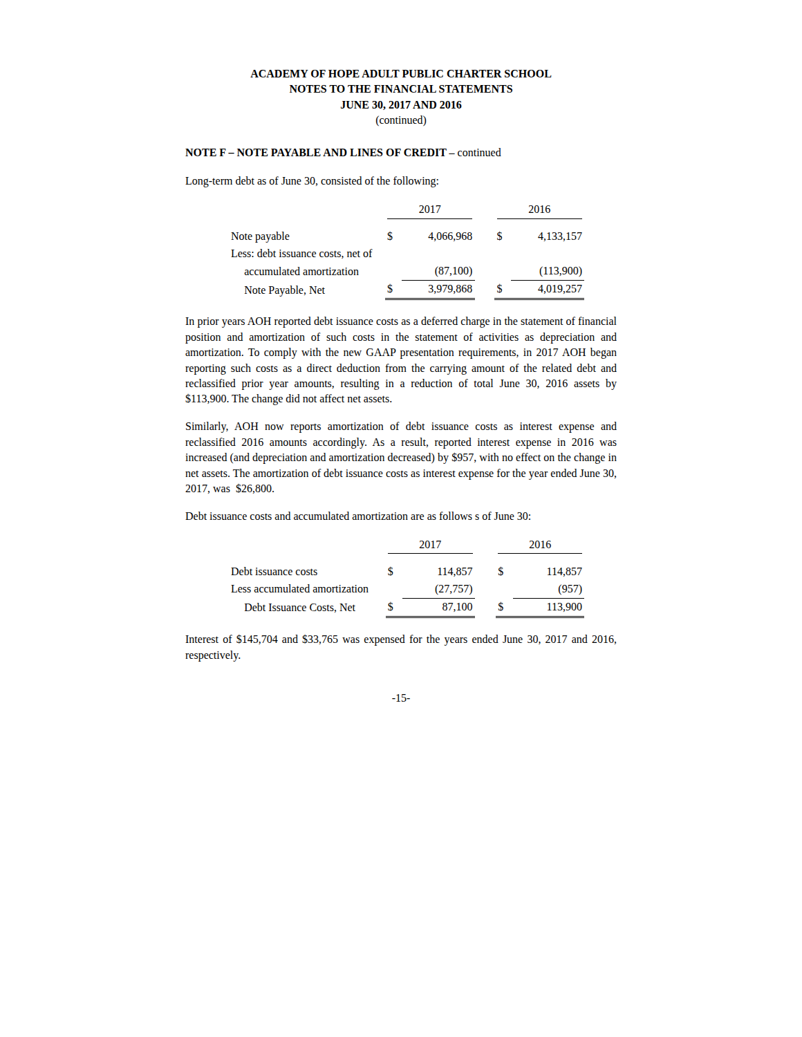ACADEMY OF HOPE ADULT PUBLIC CHARTER SCHOOL NOTES TO THE FINANCIAL STATEMENTS JUNE 30, 2017 AND 2016 (continued)
NOTE F – NOTE PAYABLE AND LINES OF CREDIT – continued
Long-term debt as of June 30, consisted of the following:
| | / 2017 / / --- / | | / 2016 / / --- / |
| Note payable | $ | 4,066,968 | | $ | 4,133,157 |
| Less: debt issuance costs, net of | | | | | |
| accumulated amortization | | (87,100) | | | (113,900) |
| Note Payable, Net | $ | 3,979,868 | | $ | 4,019,257 |
In prior years AOH reported debt issuance costs as a deferred charge in the statement of financial position and amortization of such costs in the statement of activities as depreciation and amortization. To comply with the new GAAP presentation requirements, in 2017 AOH began reporting such costs as a direct deduction from the carrying amount of the related debt and reclassified prior year amounts, resulting in a reduction of total June 30, 2016 assets by $113,900. The change did not affect net assets.
Similarly, AOH now reports amortization of debt issuance costs as interest expense and reclassified 2016 amounts accordingly. As a result, reported interest expense in 2016 was increased (and depreciation and amortization decreased) by $957, with no effect on the change in net assets. The amortization of debt issuance costs as interest expense for the year ended June 30, 2017, was $26,800.
Debt issuance costs and accumulated amortization are as follows s of June 30:
| | / 2017 / / --- / | | / 2016 / / --- / |
| Debt issuance costs | $ | 114,857 | | $ | 114,857 |
| Less accumulated amortization | | (27,757) | | | (957) |
| Debt Issuance Costs, Net | $ | 87,100 | | $ | 113,900 |
Interest of $145,704 and $33,765 was expensed for the years ended June 30, 2017 and 2016, respectively.
-15-